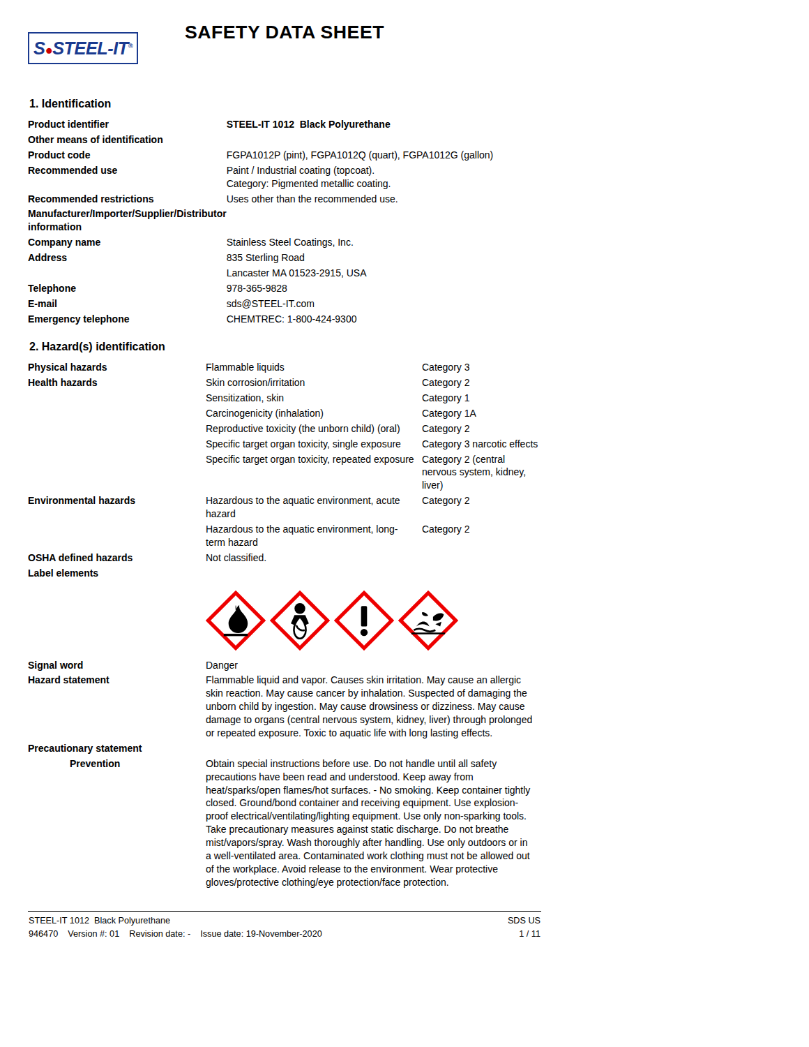S●STEEL-IT®
SAFETY DATA SHEET
1. Identification
| Product identifier | STEEL-IT 1012 Black Polyurethane |
| Other means of identification | |
| Product code | FGPA1012P (pint), FGPA1012Q (quart), FGPA1012G (gallon) |
| Recommended use | Paint / Industrial coating (topcoat). Category: Pigmented metallic coating. |
| Recommended restrictions | Uses other than the recommended use. |
| Manufacturer/Importer/Supplier/Distributor information | |
| Company name | Stainless Steel Coatings, Inc. |
| Address | 835 Sterling Road |
| | Lancaster MA 01523-2915, USA |
| Telephone | 978-365-9828 |
| E-mail | sds@STEEL-IT.com |
| Emergency telephone | CHEMTREC: 1-800-424-9300 |
2. Hazard(s) identification
| Physical hazards | Flammable liquids | Category 3 |
| Health hazards | Skin corrosion/irritation | Category 2 |
| | Sensitization, skin | Category 1 |
| | Carcinogenicity (inhalation) | Category 1A |
| | Reproductive toxicity (the unborn child) (oral) | Category 2 |
| | Specific target organ toxicity, single exposure | Category 3 narcotic effects |
| | Specific target organ toxicity, repeated exposure | Category 2 (central nervous system, kidney, liver) |
| Environmental hazards | Hazardous to the aquatic environment, acute hazard | Category 2 |
| | Hazardous to the aquatic environment, long-term hazard | Category 2 |
| OSHA defined hazards | Not classified. |
| Label elements | |
| Signal word | Danger |
| Hazard statement | Flammable liquid and vapor. Causes skin irritation. May cause an allergic skin reaction. May cause cancer by inhalation. Suspected of damaging the unborn child by ingestion. May cause drowsiness or dizziness. May cause damage to organs (central nervous system, kidney, liver) through prolonged or repeated exposure. Toxic to aquatic life with long lasting effects. |
| Precautionary statement | |
| Prevention | Obtain special instructions before use. Do not handle until all safety precautions have been read and understood. Keep away from heat/sparks/open flames/hot surfaces. - No smoking. Keep container tightly closed. Ground/bond container and receiving equipment. Use explosion-proof electrical/ventilating/lighting equipment. Use only non-sparking tools. Take precautionary measures against static discharge. Do not breathe mist/vapors/spray. Wash thoroughly after handling. Use only outdoors or in a well-ventilated area. Contaminated work clothing must not be allowed out of the workplace. Avoid release to the environment. Wear protective gloves/protective clothing/eye protection/face protection. |
| STEEL-IT 1012 Black Polyurethane | SDS US |
| 946470 Version #: 01 Revision date: - Issue date: 19-November-2020 | 1 / 11 |